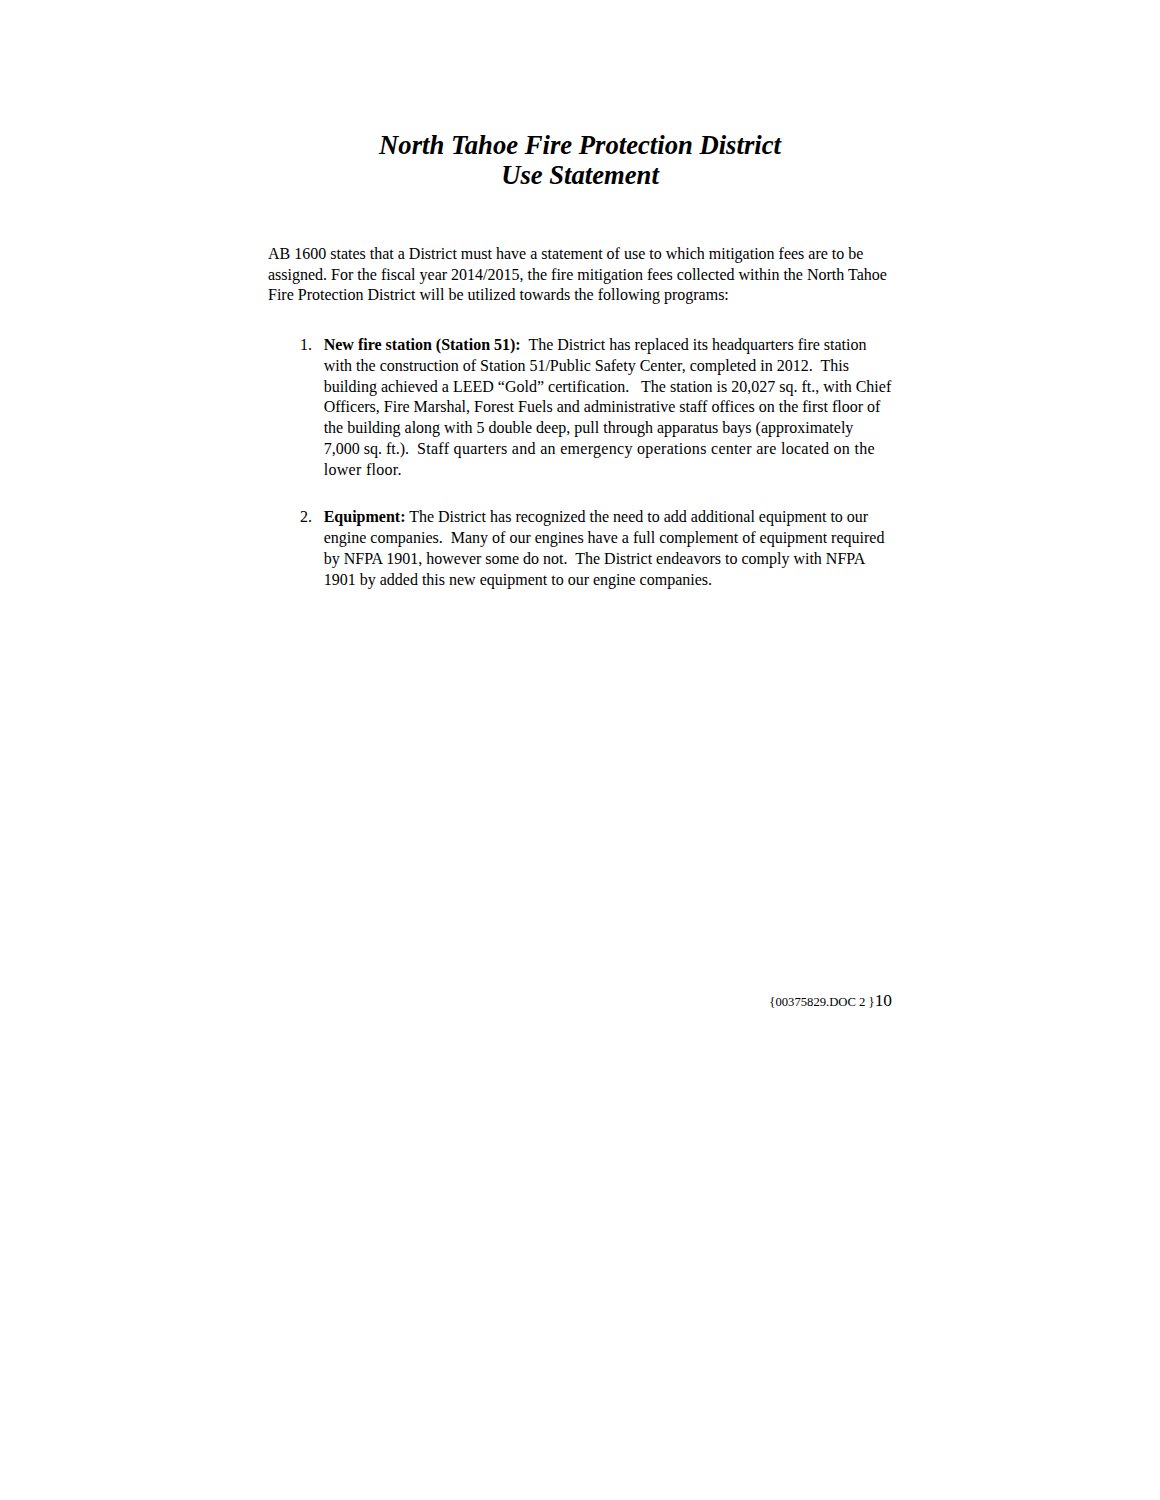North Tahoe Fire Protection DistrictUse Statement
AB 1600 states that a District must have a statement of use to which mitigation fees are to be assigned. For the fiscal year 2014/2015, the fire mitigation fees collected within the North Tahoe Fire Protection District will be utilized towards the following programs:
New fire station (Station 51): The District has replaced its headquarters fire station with the construction of Station 51/Public Safety Center, completed in 2012. This building achieved a LEED “Gold” certification. The station is 20,027 sq. ft., with Chief Officers, Fire Marshal, Forest Fuels and administrative staff offices on the first floor of the building along with 5 double deep, pull through apparatus bays (approximately 7,000 sq. ft.). Staff quarters and an emergency operations center are located on the lower floor.
Equipment: The District has recognized the need to add additional equipment to our engine companies. Many of our engines have a full complement of equipment required by NFPA 1901, however some do not. The District endeavors to comply with NFPA 1901 by added this new equipment to our engine companies.
{00375829.DOC 2 }10